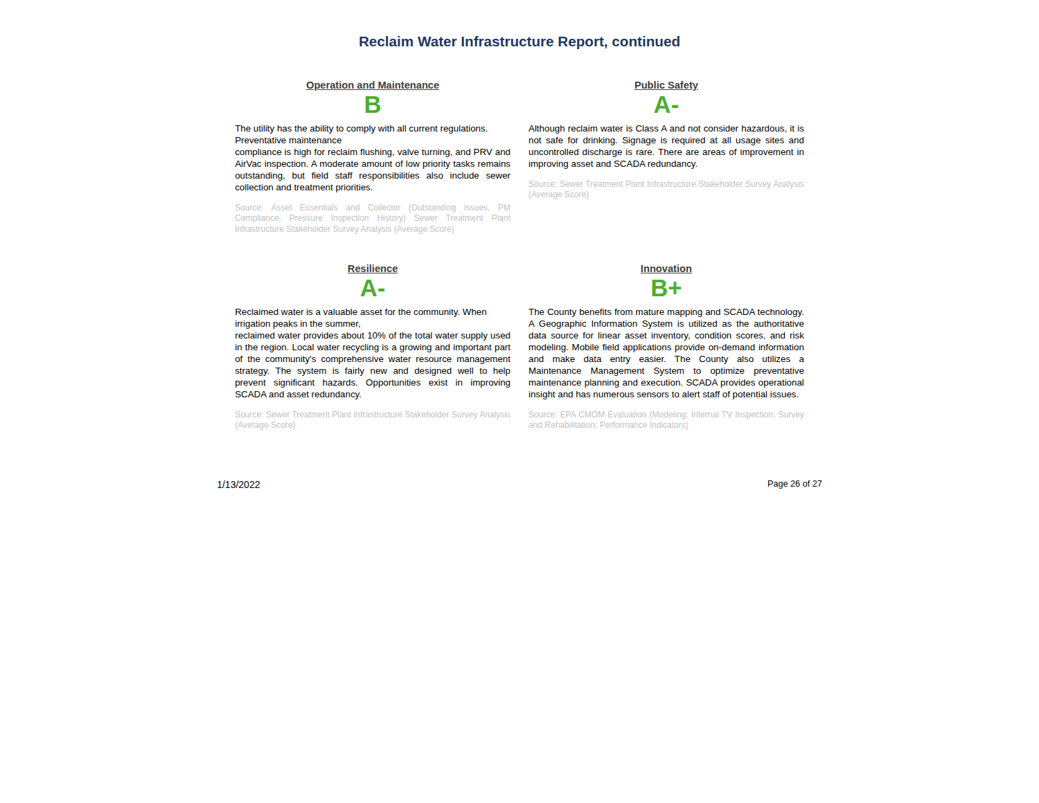Reclaim Water Infrastructure Report, continued
Operation and Maintenance
B
The utility has the ability to comply with all current regulations. Preventative maintenance compliance is high for reclaim flushing, valve turning, and PRV and AirVac inspection. A moderate amount of low priority tasks remains outstanding, but field staff responsibilities also include sewer collection and treatment priorities.
Source: Asset Essentials and Collector (Outstanding issues, PM Compliance, Pressure Inspection History) Sewer Treatment Plant Infrastructure Stakeholder Survey Analysis (Average Score)
Public Safety
A-
Although reclaim water is Class A and not consider hazardous, it is not safe for drinking. Signage is required at all usage sites and uncontrolled discharge is rare. There are areas of improvement in improving asset and SCADA redundancy.
Source: Sewer Treatment Plant Infrastructure Stakeholder Survey Analysis (Average Score)
Resilience
A-
Reclaimed water is a valuable asset for the community. When irrigation peaks in the summer, reclaimed water provides about 10% of the total water supply used in the region. Local water recycling is a growing and important part of the community's comprehensive water resource management strategy. The system is fairly new and designed well to help prevent significant hazards. Opportunities exist in improving SCADA and asset redundancy.
Source: Sewer Treatment Plant Infrastructure Stakeholder Survey Analysis (Average Score)
Innovation
B+
The County benefits from mature mapping and SCADA technology. A Geographic Information System is utilized as the authoritative data source for linear asset inventory, condition scores, and risk modeling. Mobile field applications provide on-demand information and make data entry easier. The County also utilizes a Maintenance Management System to optimize preventative maintenance planning and execution. SCADA provides operational insight and has numerous sensors to alert staff of potential issues.
Source: EPA CMOM Evaluation (Modeling; Internal TV Inspection; Survey and Rehabilitation; Performance Indicators)
1/13/2022 Page 26 of 27